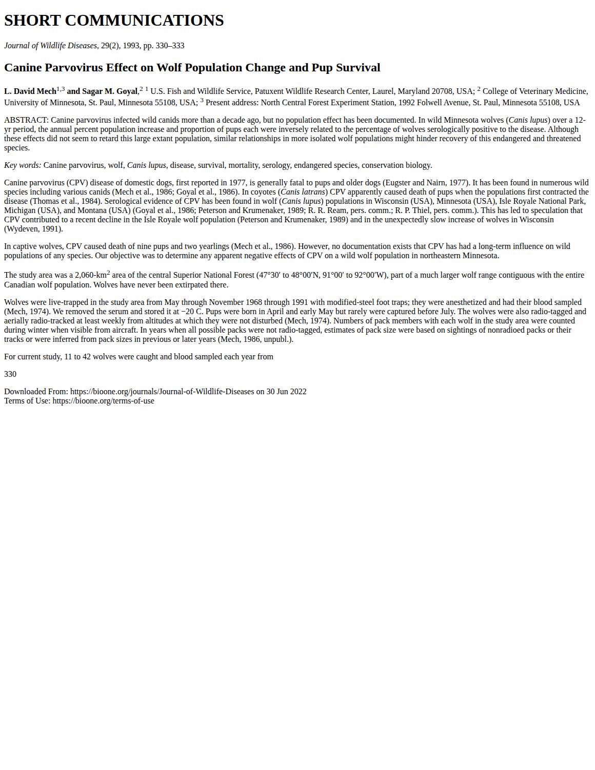SHORT COMMUNICATIONS
Journal of Wildlife Diseases, 29(2), 1993, pp. 330–333
Canine Parvovirus Effect on Wolf Population Change and Pup Survival
L. David Mech1,3 and Sagar M. Goyal,2 1 U.S. Fish and Wildlife Service, Patuxent Wildlife Research Center, Laurel, Maryland 20708, USA; 2 College of Veterinary Medicine, University of Minnesota, St. Paul, Minnesota 55108, USA; 3 Present address: North Central Forest Experiment Station, 1992 Folwell Avenue, St. Paul, Minnesota 55108, USA
ABSTRACT: Canine parvovirus infected wild canids more than a decade ago, but no population effect has been documented. In wild Minnesota wolves (Canis lupus) over a 12-yr period, the annual percent population increase and proportion of pups each were inversely related to the percentage of wolves serologically positive to the disease. Although these effects did not seem to retard this large extant population, similar relationships in more isolated wolf populations might hinder recovery of this endangered and threatened species.
Key words: Canine parvovirus, wolf, Canis lupus, disease, survival, mortality, serology, endangered species, conservation biology.
Canine parvovirus (CPV) disease of domestic dogs, first reported in 1977, is generally fatal to pups and older dogs (Eugster and Nairn, 1977). It has been found in numerous wild species including various canids (Mech et al., 1986; Goyal et al., 1986). In coyotes (Canis latrans) CPV apparently caused death of pups when the populations first contracted the disease (Thomas et al., 1984). Serological evidence of CPV has been found in wolf (Canis lupus) populations in Wisconsin (USA), Minnesota (USA), Isle Royale National Park, Michigan (USA), and Montana (USA) (Goyal et al., 1986; Peterson and Krumenaker, 1989; R. R. Ream, pers. comm.; R. P. Thiel, pers. comm.). This has led to speculation that CPV contributed to a recent decline in the Isle Royale wolf population (Peterson and Krumenaker, 1989) and in the unexpectedly slow increase of wolves in Wisconsin (Wydeven, 1991).
In captive wolves, CPV caused death of nine pups and two yearlings (Mech et al., 1986). However, no documentation exists that CPV has had a long-term influence on wild populations of any species. Our objective was to determine any apparent negative effects of CPV on a wild wolf population in northeastern Minnesota.
The study area was a 2,060-km2 area of the central Superior National Forest (47°30′ to 48°00′N, 91°00′ to 92°00′W), part of a much larger wolf range contiguous with the entire Canadian wolf population. Wolves have never been extirpated there.
Wolves were live-trapped in the study area from May through November 1968 through 1991 with modified-steel foot traps; they were anesthetized and had their blood sampled (Mech, 1974). We removed the serum and stored it at −20 C. Pups were born in April and early May but rarely were captured before July. The wolves were also radio-tagged and aerially radio-tracked at least weekly from altitudes at which they were not disturbed (Mech, 1974). Numbers of pack members with each wolf in the study area were counted during winter when visible from aircraft. In years when all possible packs were not radio-tagged, estimates of pack size were based on sightings of nonradioed packs or their tracks or were inferred from pack sizes in previous or later years (Mech, 1986, unpubl.).
For current study, 11 to 42 wolves were caught and blood sampled each year from
330
Downloaded From: https://bioone.org/journals/Journal-of-Wildlife-Diseases on 30 Jun 2022
Terms of Use: https://bioone.org/terms-of-use